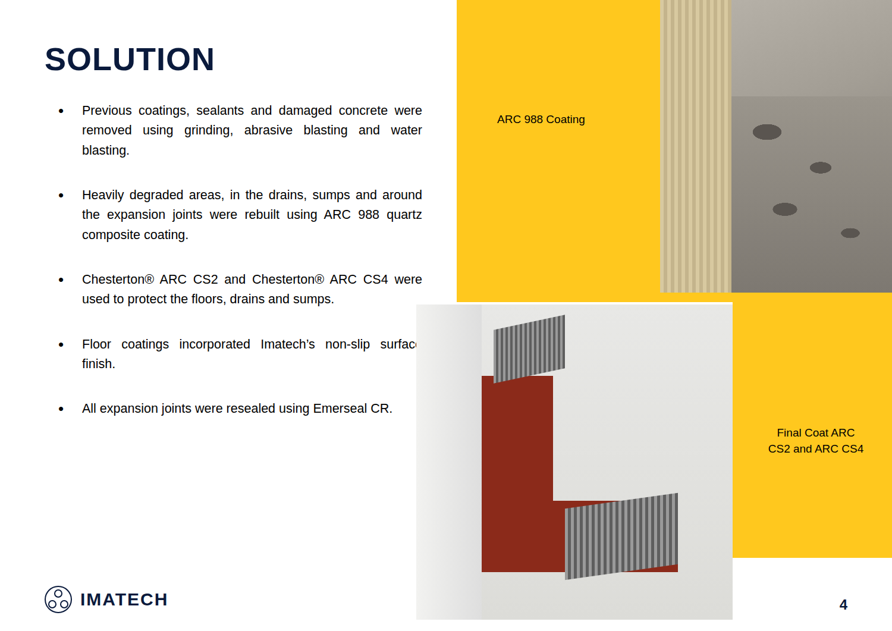SOLUTION
Previous coatings, sealants and damaged concrete were removed using grinding, abrasive blasting and water blasting.
Heavily degraded areas, in the drains, sumps and around the expansion joints were rebuilt using ARC 988 quartz composite coating.
Chesterton® ARC CS2 and Chesterton® ARC CS4 were used to protect the floors, drains and sumps.
Floor coatings incorporated Imatech’s non-slip surface finish.
All expansion joints were resealed using Emerseal CR.
ARC 988 Coating
Final Coat ARC
CS2 and ARC CS4
IMATECH
4